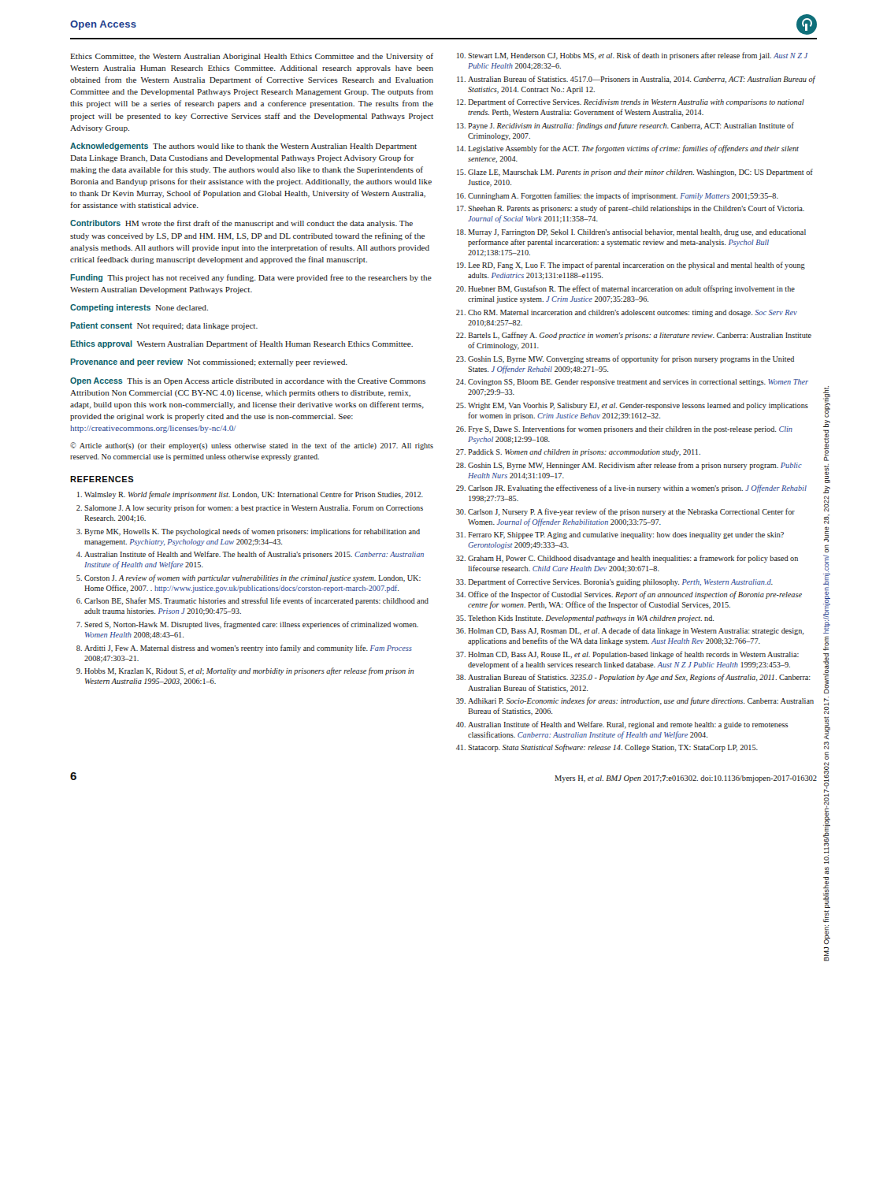BMJ Open: first published as 10.1136/bmjopen-2017-016302 on 23 August 2017. Downloaded from http://bmjopen.bmj.com/ on June 28, 2022 by guest. Protected by copyright.
Open Access
Ethics Committee, the Western Australian Aboriginal Health Ethics Committee and the University of Western Australia Human Research Ethics Committee. Additional research approvals have been obtained from the Western Australia Department of Corrective Services Research and Evaluation Committee and the Developmental Pathways Project Research Management Group. The outputs from this project will be a series of research papers and a conference presentation. The results from the project will be presented to key Corrective Services staff and the Developmental Pathways Project Advisory Group.
Acknowledgements
The authors would like to thank the Western Australian Health Department Data Linkage Branch, Data Custodians and Developmental Pathways Project Advisory Group for making the data available for this study. The authors would also like to thank the Superintendents of Boronia and Bandyup prisons for their assistance with the project. Additionally, the authors would like to thank Dr Kevin Murray, School of Population and Global Health, University of Western Australia, for assistance with statistical advice.
Contributors
HM wrote the first draft of the manuscript and will conduct the data analysis. The study was conceived by LS, DP and HM. HM, LS, DP and DL contributed toward the refining of the analysis methods. All authors will provide input into the interpretation of results. All authors provided critical feedback during manuscript development and approved the final manuscript.
Funding
This project has not received any funding. Data were provided free to the researchers by the Western Australian Development Pathways Project.
Competing interests
None declared.
Patient consent
Not required; data linkage project.
Ethics approval
Western Australian Department of Health Human Research Ethics Committee.
Provenance and peer review
Not commissioned; externally peer reviewed.
Open Access
This is an Open Access article distributed in accordance with the Creative Commons Attribution Non Commercial (CC BY-NC 4.0) license, which permits others to distribute, remix, adapt, build upon this work non-commercially, and license their derivative works on different terms, provided the original work is properly cited and the use is non-commercial. See: http://creativecommons.org/licenses/by-nc/4.0/
© Article author(s) (or their employer(s) unless otherwise stated in the text of the article) 2017. All rights reserved. No commercial use is permitted unless otherwise expressly granted.
REFERENCES
Walmsley R. World female imprisonment list. London, UK: International Centre for Prison Studies, 2012.
Salomone J. A low security prison for women: a best practice in Western Australia. Forum on Corrections Research. 2004;16.
Byrne MK, Howells K. The psychological needs of women prisoners: implications for rehabilitation and management. Psychiatry, Psychology and Law 2002;9:34–43.
Australian Institute of Health and Welfare. The health of Australia's prisoners 2015. Canberra: Australian Institute of Health and Welfare 2015.
Corston J. A review of women with particular vulnerabilities in the criminal justice system. London, UK: Home Office, 2007. . http://www.justice.gov.uk/publications/docs/corston-report-march-2007.pdf.
Carlson BE, Shafer MS. Traumatic histories and stressful life events of incarcerated parents: childhood and adult trauma histories. Prison J 2010;90:475–93.
Sered S, Norton-Hawk M. Disrupted lives, fragmented care: illness experiences of criminalized women. Women Health 2008;48:43–61.
Arditti J, Few A. Maternal distress and women's reentry into family and community life. Fam Process 2008;47:303–21.
Hobbs M, Krazlan K, Ridout S, et al; Mortality and morbidity in prisoners after release from prison in Western Australia 1995–2003, 2006:1–6.
Stewart LM, Henderson CJ, Hobbs MS, et al. Risk of death in prisoners after release from jail. Aust N Z J Public Health 2004;28:32–6.
Australian Bureau of Statistics. 4517.0—Prisoners in Australia, 2014. Canberra, ACT: Australian Bureau of Statistics, 2014. Contract No.: April 12.
Department of Corrective Services. Recidivism trends in Western Australia with comparisons to national trends. Perth, Western Australia: Government of Western Australia, 2014.
Payne J. Recidivism in Australia: findings and future research. Canberra, ACT: Australian Institute of Criminology, 2007.
Legislative Assembly for the ACT. The forgotten victims of crime: families of offenders and their silent sentence, 2004.
Glaze LE, Maurschak LM. Parents in prison and their minor children. Washington, DC: US Department of Justice, 2010.
Cunningham A. Forgotten families: the impacts of imprisonment. Family Matters 2001;59:35–8.
Sheehan R. Parents as prisoners: a study of parent–child relationships in the Children's Court of Victoria. Journal of Social Work 2011;11:358–74.
Murray J, Farrington DP, Sekol I. Children's antisocial behavior, mental health, drug use, and educational performance after parental incarceration: a systematic review and meta-analysis. Psychol Bull 2012;138:175–210.
Lee RD, Fang X, Luo F. The impact of parental incarceration on the physical and mental health of young adults. Pediatrics 2013;131:e1188–e1195.
Huebner BM, Gustafson R. The effect of maternal incarceration on adult offspring involvement in the criminal justice system. J Crim Justice 2007;35:283–96.
Cho RM. Maternal incarceration and children's adolescent outcomes: timing and dosage. Soc Serv Rev 2010;84:257–82.
Bartels L, Gaffney A. Good practice in women's prisons: a literature review. Canberra: Australian Institute of Criminology, 2011.
Goshin LS, Byrne MW. Converging streams of opportunity for prison nursery programs in the United States. J Offender Rehabil 2009;48:271–95.
Covington SS, Bloom BE. Gender responsive treatment and services in correctional settings. Women Ther 2007;29:9–33.
Wright EM, Van Voorhis P, Salisbury EJ, et al. Gender-responsive lessons learned and policy implications for women in prison. Crim Justice Behav 2012;39:1612–32.
Frye S, Dawe S. Interventions for women prisoners and their children in the post-release period. Clin Psychol 2008;12:99–108.
Paddick S. Women and children in prisons: accommodation study, 2011.
Goshin LS, Byrne MW, Henninger AM. Recidivism after release from a prison nursery program. Public Health Nurs 2014;31:109–17.
Carlson JR. Evaluating the effectiveness of a live-in nursery within a women's prison. J Offender Rehabil 1998;27:73–85.
Carlson J, Nursery P. A five-year review of the prison nursery at the Nebraska Correctional Center for Women. Journal of Offender Rehabilitation 2000;33:75–97.
Ferraro KF, Shippee TP. Aging and cumulative inequality: how does inequality get under the skin? Gerontologist 2009;49:333–43.
Graham H, Power C. Childhood disadvantage and health inequalities: a framework for policy based on lifecourse research. Child Care Health Dev 2004;30:671–8.
Department of Corrective Services. Boronia's guiding philosophy. Perth, Western Australian.d.
Office of the Inspector of Custodial Services. Report of an announced inspection of Boronia pre-release centre for women. Perth, WA: Office of the Inspector of Custodial Services, 2015.
Telethon Kids Institute. Developmental pathways in WA children project. nd.
Holman CD, Bass AJ, Rosman DL, et al. A decade of data linkage in Western Australia: strategic design, applications and benefits of the WA data linkage system. Aust Health Rev 2008;32:766–77.
Holman CD, Bass AJ, Rouse IL, et al. Population-based linkage of health records in Western Australia: development of a health services research linked database. Aust N Z J Public Health 1999;23:453–9.
Australian Bureau of Statistics. 3235.0 - Population by Age and Sex, Regions of Australia, 2011. Canberra: Australian Bureau of Statistics, 2012.
Adhikari P. Socio-Economic indexes for areas: introduction, use and future directions. Canberra: Australian Bureau of Statistics, 2006.
Australian Institute of Health and Welfare. Rural, regional and remote health: a guide to remoteness classifications. Canberra: Australian Institute of Health and Welfare 2004.
Statacorp. Stata Statistical Software: release 14. College Station, TX: StataCorp LP, 2015.
6
Myers H, et al. BMJ Open 2017;7:e016302. doi:10.1136/bmjopen-2017-016302